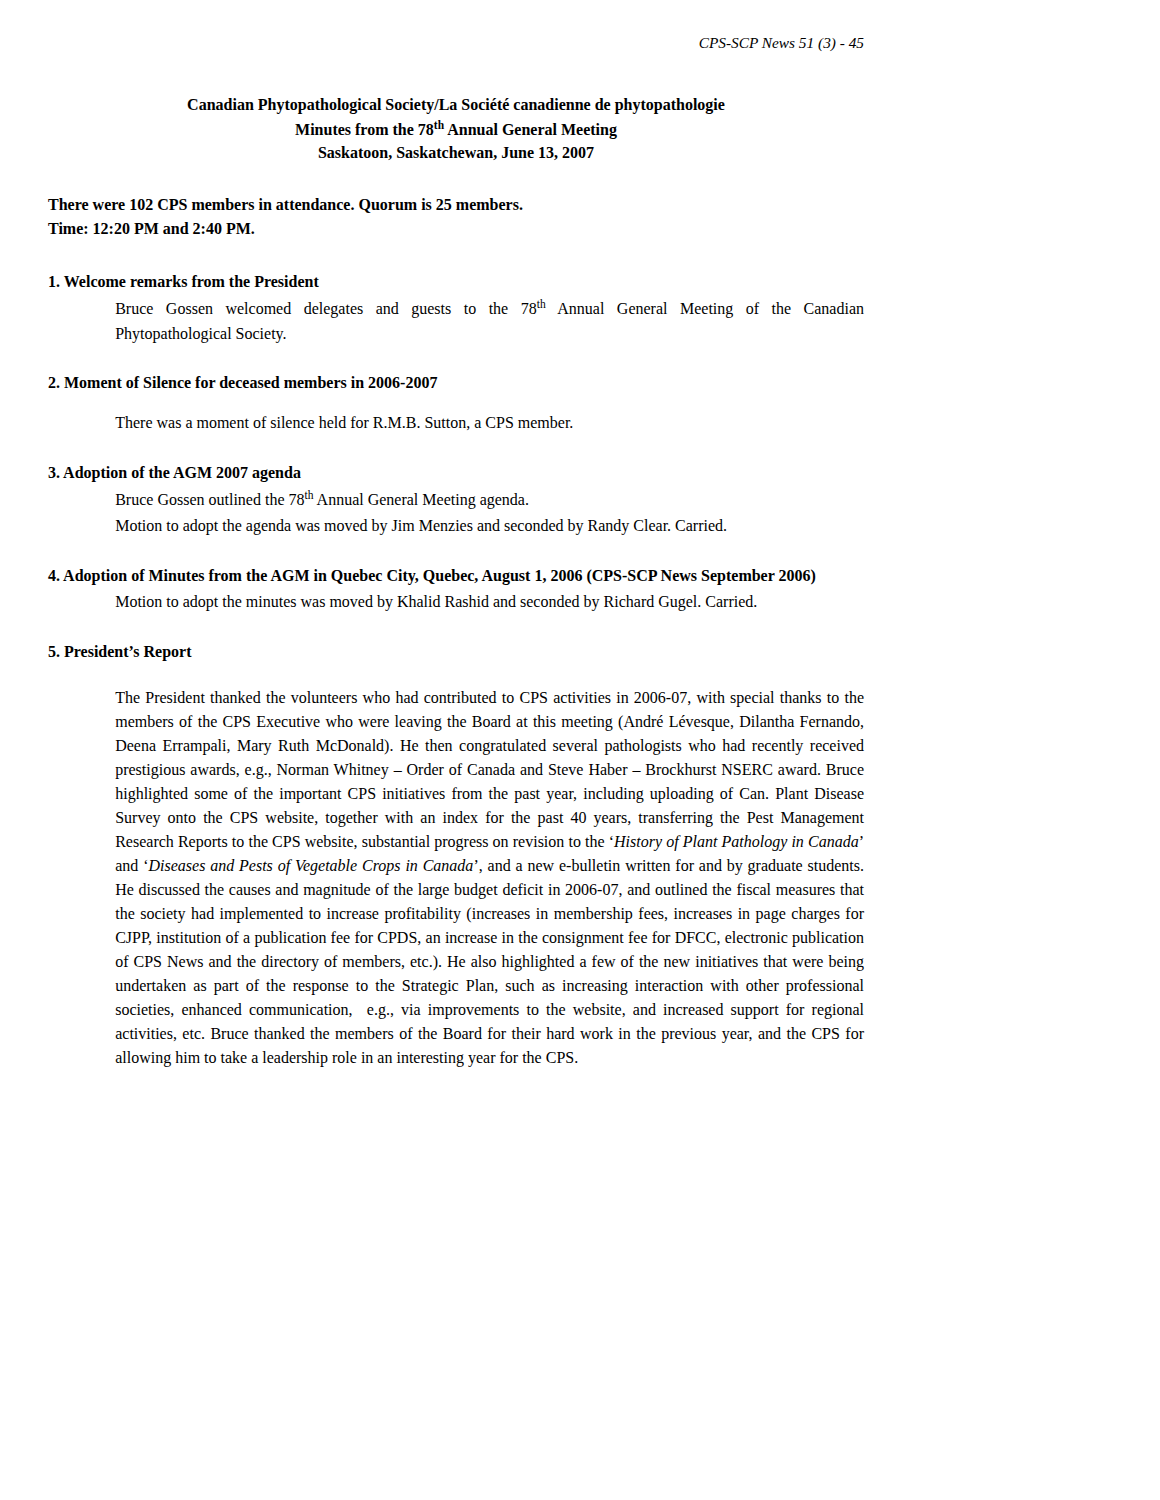CPS-SCP News 51 (3) - 45
Canadian Phytopathological Society/La Société canadienne de phytopathologie
Minutes from the 78th Annual General Meeting
Saskatoon, Saskatchewan, June 13, 2007
There were 102 CPS members in attendance. Quorum is 25 members.
Time: 12:20 PM and 2:40 PM.
1. Welcome remarks from the President
Bruce Gossen welcomed delegates and guests to the 78th Annual General Meeting of the Canadian Phytopathological Society.
2. Moment of Silence for deceased members in 2006-2007
There was a moment of silence held for R.M.B. Sutton, a CPS member.
3. Adoption of the AGM 2007 agenda
Bruce Gossen outlined the 78th Annual General Meeting agenda.
Motion to adopt the agenda was moved by Jim Menzies and seconded by Randy Clear. Carried.
4. Adoption of Minutes from the AGM in Quebec City, Quebec, August 1, 2006 (CPS-SCP News September 2006)
Motion to adopt the minutes was moved by Khalid Rashid and seconded by Richard Gugel. Carried.
5. President’s Report
The President thanked the volunteers who had contributed to CPS activities in 2006-07, with special thanks to the members of the CPS Executive who were leaving the Board at this meeting (André Lévesque, Dilantha Fernando, Deena Errampali, Mary Ruth McDonald). He then congratulated several pathologists who had recently received prestigious awards, e.g., Norman Whitney – Order of Canada and Steve Haber – Brockhurst NSERC award. Bruce highlighted some of the important CPS initiatives from the past year, including uploading of Can. Plant Disease Survey onto the CPS website, together with an index for the past 40 years, transferring the Pest Management Research Reports to the CPS website, substantial progress on revision to the ‘History of Plant Pathology in Canada’ and ‘Diseases and Pests of Vegetable Crops in Canada’, and a new e-bulletin written for and by graduate students. He discussed the causes and magnitude of the large budget deficit in 2006-07, and outlined the fiscal measures that the society had implemented to increase profitability (increases in membership fees, increases in page charges for CJPP, institution of a publication fee for CPDS, an increase in the consignment fee for DFCC, electronic publication of CPS News and the directory of members, etc.). He also highlighted a few of the new initiatives that were being undertaken as part of the response to the Strategic Plan, such as increasing interaction with other professional societies, enhanced communication, e.g., via improvements to the website, and increased support for regional activities, etc. Bruce thanked the members of the Board for their hard work in the previous year, and the CPS for allowing him to take a leadership role in an interesting year for the CPS.